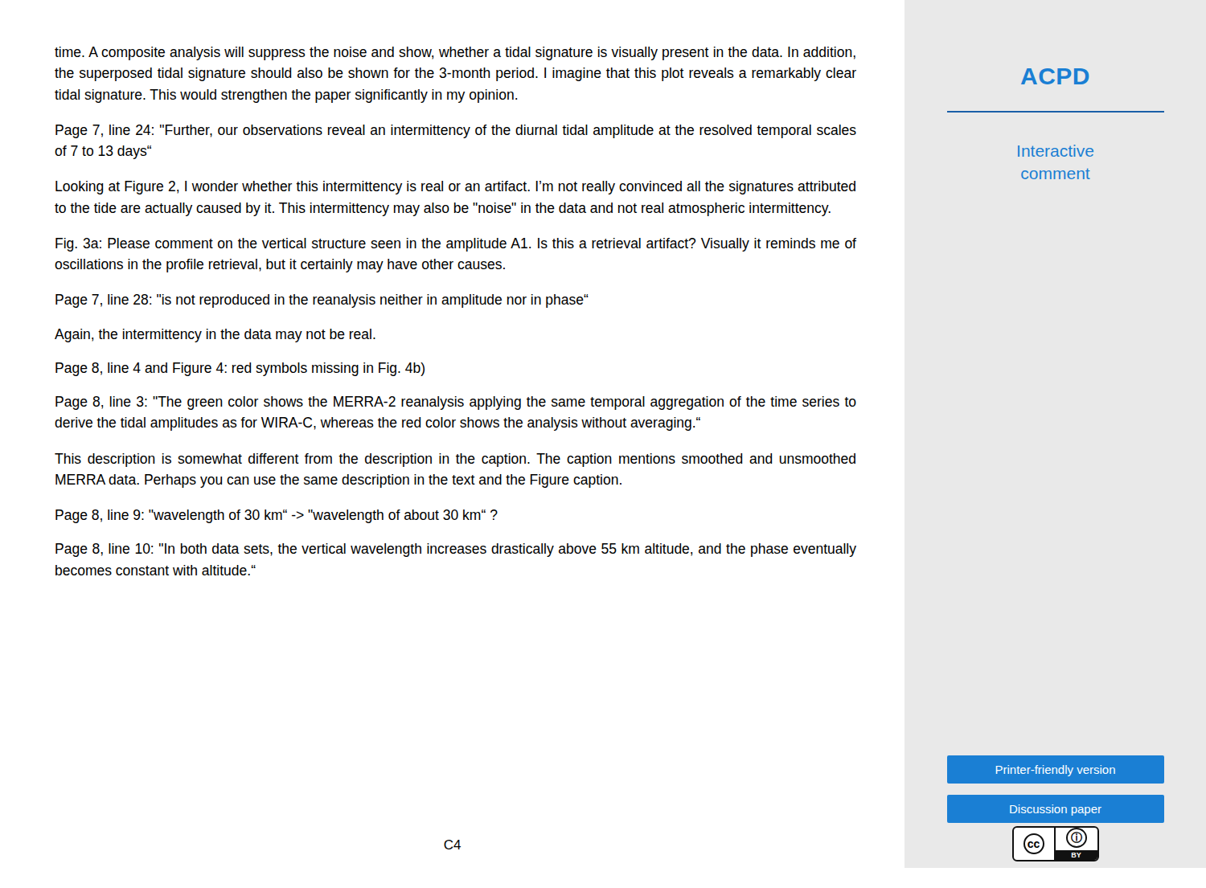time. A composite analysis will suppress the noise and show, whether a tidal signature is visually present in the data. In addition, the superposed tidal signature should also be shown for the 3-month period. I imagine that this plot reveals a remarkably clear tidal signature. This would strengthen the paper significantly in my opinion.
Page 7, line 24: "Further, our observations reveal an intermittency of the diurnal tidal amplitude at the resolved temporal scales of 7 to 13 days“
Looking at Figure 2, I wonder whether this intermittency is real or an artifact. I’m not really convinced all the signatures attributed to the tide are actually caused by it. This intermittency may also be "noise" in the data and not real atmospheric intermittency.
Fig. 3a: Please comment on the vertical structure seen in the amplitude A1. Is this a retrieval artifact? Visually it reminds me of oscillations in the profile retrieval, but it certainly may have other causes.
Page 7, line 28: "is not reproduced in the reanalysis neither in amplitude nor in phase“
Again, the intermittency in the data may not be real.
Page 8, line 4 and Figure 4: red symbols missing in Fig. 4b)
Page 8, line 3: "The green color shows the MERRA-2 reanalysis applying the same temporal aggregation of the time series to derive the tidal amplitudes as for WIRA-C, whereas the red color shows the analysis without averaging.“
This description is somewhat different from the description in the caption. The caption mentions smoothed and unsmoothed MERRA data. Perhaps you can use the same description in the text and the Figure caption.
Page 8, line 9: "wavelength of 30 km“ -> "wavelength of about 30 km“ ?
Page 8, line 10: "In both data sets, the vertical wavelength increases drastically above 55 km altitude, and the phase eventually becomes constant with altitude.“
C4
ACPD
Interactive
comment
Printer-friendly version Discussion paper
cc
ⓘ
BY